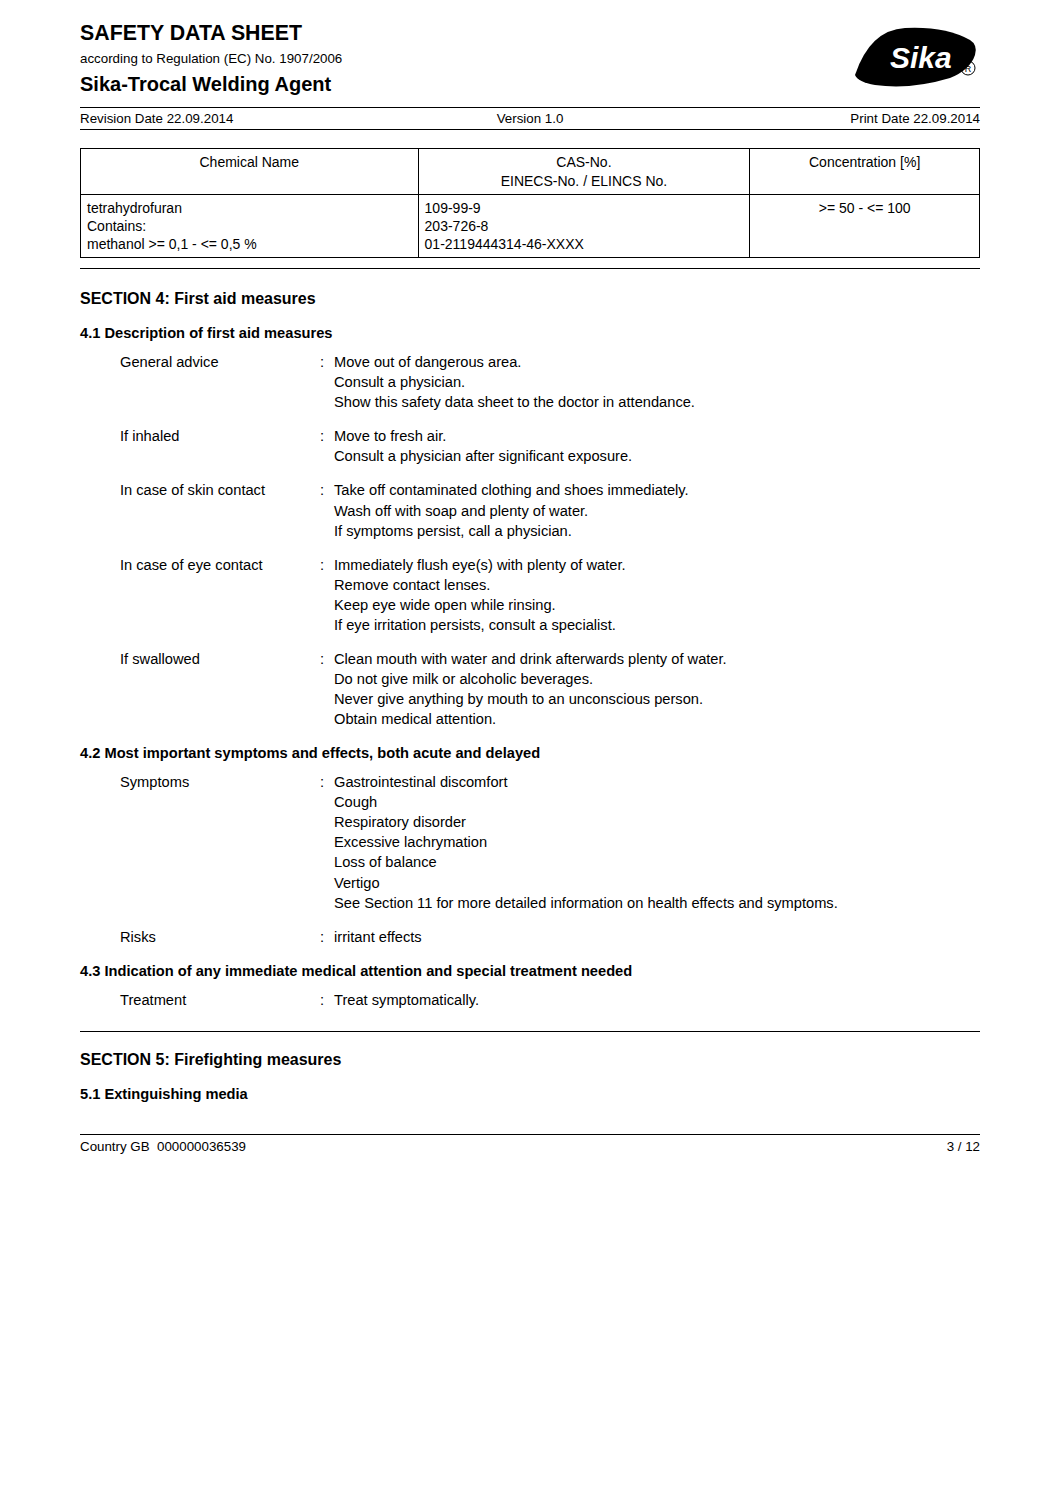SAFETY DATA SHEET
according to Regulation (EC) No. 1907/2006
Sika-Trocal Welding Agent
Sika R
Revision Date 22.09.2014 Version 1.0 Print Date 22.09.2014
| Chemical Name | CAS-No. EINECS-No. / ELINCS No. | Concentration [%] |
| --- | --- | --- |
| tetrahydrofuran Contains: methanol >= 0,1 - <= 0,5 % | 109-99-9 203-726-8 01-2119444314-46-XXXX | >= 50 - <= 100 |
SECTION 4: First aid measures
4.1 Description of first aid measures
General advice
:
Move out of dangerous area.
Consult a physician.
Show this safety data sheet to the doctor in attendance.
If inhaled
:
Move to fresh air.
Consult a physician after significant exposure.
In case of skin contact
:
Take off contaminated clothing and shoes immediately.
Wash off with soap and plenty of water.
If symptoms persist, call a physician.
In case of eye contact
:
Immediately flush eye(s) with plenty of water.
Remove contact lenses.
Keep eye wide open while rinsing.
If eye irritation persists, consult a specialist.
If swallowed
:
Clean mouth with water and drink afterwards plenty of water.
Do not give milk or alcoholic beverages.
Never give anything by mouth to an unconscious person.
Obtain medical attention.
4.2 Most important symptoms and effects, both acute and delayed
Symptoms
:
Gastrointestinal discomfort
Cough
Respiratory disorder
Excessive lachrymation
Loss of balance
Vertigo
See Section 11 for more detailed information on health effects and symptoms.
Risks
:
irritant effects
4.3 Indication of any immediate medical attention and special treatment needed
Treatment
:
Treat symptomatically.
SECTION 5: Firefighting measures
5.1 Extinguishing media
Country GB 000000036539 3 / 12